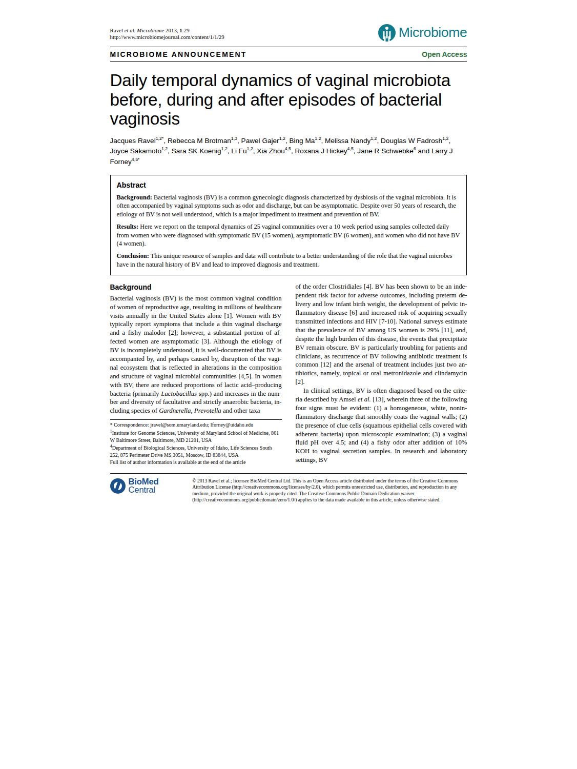Ravel et al. Microbiome 2013, 1:29
http://www.microbiomejournal.com/content/1/1/29
Microbiome
Microbiome Announcement
Open Access
Daily temporal dynamics of vaginal microbiota before, during and after episodes of bacterial vaginosis
Jacques Ravel1,2*, Rebecca M Brotman1,3, Pawel Gajer1,2, Bing Ma1,2, Melissa Nandy1,2, Douglas W Fadrosh1,2, Joyce Sakamoto1,2, Sara SK Koenig1,2, Li Fu1,2, Xia Zhou4,5, Roxana J Hickey4,5, Jane R Schwebke6 and Larry J Forney4,5*
Abstract
Background: Bacterial vaginosis (BV) is a common gynecologic diagnosis characterized by dysbiosis of the vaginal microbiota. It is often accompanied by vaginal symptoms such as odor and discharge, but can be asymptomatic. Despite over 50 years of research, the etiology of BV is not well understood, which is a major impediment to treatment and prevention of BV.
Results: Here we report on the temporal dynamics of 25 vaginal communities over a 10 week period using samples collected daily from women who were diagnosed with symptomatic BV (15 women), asymptomatic BV (6 women), and women who did not have BV (4 women).
Conclusion: This unique resource of samples and data will contribute to a better understanding of the role that the vaginal microbes have in the natural history of BV and lead to improved diagnosis and treatment.
Background
Bacterial vaginosis (BV) is the most common vaginal condition of women of reproductive age, resulting in millions of healthcare visits annually in the United States alone [1]. Women with BV typically report symptoms that include a thin vaginal discharge and a fishy malodor [2]; however, a substantial portion of affected women are asymptomatic [3]. Although the etiology of BV is incompletely understood, it is well-documented that BV is accompanied by, and perhaps caused by, disruption of the vaginal ecosystem that is reflected in alterations in the composition and structure of vaginal microbial communities [4,5]. In women with BV, there are reduced proportions of lactic acid–producing bacteria (primarily Lactobacillus spp.) and increases in the number and diversity of facultative and strictly anaerobic bacteria, including species of Gardnerella, Prevotella and other taxa
* Correspondence: jravel@som.umaryland.edu; lforney@uidaho.edu
1Institute for Genome Sciences, University of Maryland School of Medicine, 801 W Baltimore Street, Baltimore, MD 21201, USA
4Department of Biological Sciences, University of Idaho, Life Sciences South 252, 875 Perimeter Drive MS 3051, Moscow, ID 83844, USA
Full list of author information is available at the end of the article
of the order Clostridiales [4]. BV has been shown to be an independent risk factor for adverse outcomes, including preterm delivery and low infant birth weight, the development of pelvic inflammatory disease [6] and increased risk of acquiring sexually transmitted infections and HIV [7-10]. National surveys estimate that the prevalence of BV among US women is 29% [11], and, despite the high burden of this disease, the events that precipitate BV remain obscure. BV is particularly troubling for patients and clinicians, as recurrence of BV following antibiotic treatment is common [12] and the arsenal of treatment includes just two antibiotics, namely, topical or oral metronidazole and clindamycin [2].
In clinical settings, BV is often diagnosed based on the criteria described by Amsel et al. [13], wherein three of the following four signs must be evident: (1) a homogeneous, white, noninflammatory discharge that smoothly coats the vaginal walls; (2) the presence of clue cells (squamous epithelial cells covered with adherent bacteria) upon microscopic examination; (3) a vaginal fluid pH over 4.5; and (4) a fishy odor after addition of 10% KOH to vaginal secretion samples. In research and laboratory settings, BV
BioMed Central
© 2013 Ravel et al.; licensee BioMed Central Ltd. This is an Open Access article distributed under the terms of the Creative Commons Attribution License (http://creativecommons.org/licenses/by/2.0), which permits unrestricted use, distribution, and reproduction in any medium, provided the original work is properly cited. The Creative Commons Public Domain Dedication waiver (http://creativecommons.org/publicdomain/zero/1.0/) applies to the data made available in this article, unless otherwise stated.